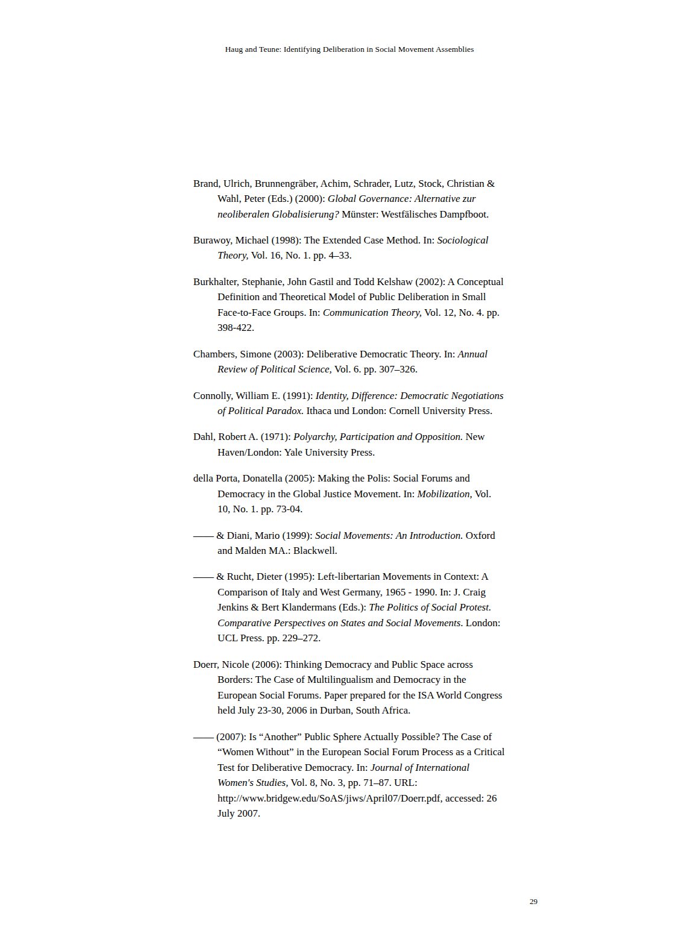Haug and Teune: Identifying Deliberation in Social Movement Assemblies
Brand, Ulrich, Brunnengräber, Achim, Schrader, Lutz, Stock, Christian & Wahl, Peter (Eds.) (2000): Global Governance: Alternative zur neoliberalen Globalisierung? Münster: Westfälisches Dampfboot.
Burawoy, Michael (1998): The Extended Case Method. In: Sociological Theory, Vol. 16, No. 1. pp. 4–33.
Burkhalter, Stephanie, John Gastil and Todd Kelshaw (2002): A Conceptual Definition and Theoretical Model of Public Deliberation in Small Face-to-Face Groups. In: Communication Theory, Vol. 12, No. 4. pp. 398-422.
Chambers, Simone (2003): Deliberative Democratic Theory. In: Annual Review of Political Science, Vol. 6. pp. 307–326.
Connolly, William E. (1991): Identity, Difference: Democratic Negotiations of Political Paradox. Ithaca und London: Cornell University Press.
Dahl, Robert A. (1971): Polyarchy, Participation and Opposition. New Haven/London: Yale University Press.
della Porta, Donatella (2005): Making the Polis: Social Forums and Democracy in the Global Justice Movement. In: Mobilization, Vol. 10, No. 1. pp. 73-04.
—— & Diani, Mario (1999): Social Movements: An Introduction. Oxford and Malden MA.: Blackwell.
—— & Rucht, Dieter (1995): Left-libertarian Movements in Context: A Comparison of Italy and West Germany, 1965 - 1990. In: J. Craig Jenkins & Bert Klandermans (Eds.): The Politics of Social Protest. Comparative Perspectives on States and Social Movements. London: UCL Press. pp. 229–272.
Doerr, Nicole (2006): Thinking Democracy and Public Space across Borders: The Case of Multilingualism and Democracy in the European Social Forums. Paper prepared for the ISA World Congress held July 23-30, 2006 in Durban, South Africa.
—— (2007): Is “Another” Public Sphere Actually Possible? The Case of “Women Without” in the European Social Forum Process as a Critical Test for Deliberative Democracy. In: Journal of International Women's Studies, Vol. 8, No. 3, pp. 71–87. URL: http://www.bridgew.edu/SoAS/jiws/April07/Doerr.pdf, accessed: 26 July 2007.
29